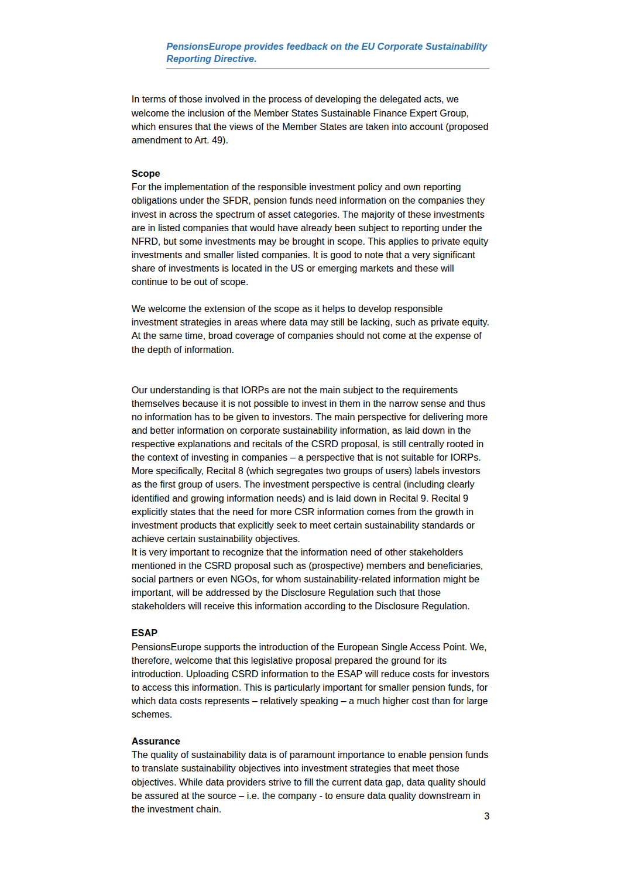PensionsEurope provides feedback on the EU Corporate Sustainability
Reporting Directive.
In terms of those involved in the process of developing the delegated acts, we welcome the inclusion of the Member States Sustainable Finance Expert Group, which ensures that the views of the Member States are taken into account (proposed amendment to Art. 49).
Scope
For the implementation of the responsible investment policy and own reporting obligations under the SFDR, pension funds need information on the companies they invest in across the spectrum of asset categories. The majority of these investments are in listed companies that would have already been subject to reporting under the NFRD, but some investments may be brought in scope. This applies to private equity investments and smaller listed companies. It is good to note that a very significant share of investments is located in the US or emerging markets and these will continue to be out of scope.
We welcome the extension of the scope as it helps to develop responsible investment strategies in areas where data may still be lacking, such as private equity. At the same time, broad coverage of companies should not come at the expense of the depth of information.
Our understanding is that IORPs are not the main subject to the requirements themselves because it is not possible to invest in them in the narrow sense and thus no information has to be given to investors. The main perspective for delivering more and better information on corporate sustainability information, as laid down in the respective explanations and recitals of the CSRD proposal, is still centrally rooted in the context of investing in companies – a perspective that is not suitable for IORPs. More specifically, Recital 8 (which segregates two groups of users) labels investors as the first group of users. The investment perspective is central (including clearly identified and growing information needs) and is laid down in Recital 9. Recital 9 explicitly states that the need for more CSR information comes from the growth in investment products that explicitly seek to meet certain sustainability standards or achieve certain sustainability objectives.
It is very important to recognize that the information need of other stakeholders mentioned in the CSRD proposal such as (prospective) members and beneficiaries, social partners or even NGOs, for whom sustainability-related information might be important, will be addressed by the Disclosure Regulation such that those stakeholders will receive this information according to the Disclosure Regulation.
ESAP
PensionsEurope supports the introduction of the European Single Access Point. We, therefore, welcome that this legislative proposal prepared the ground for its introduction. Uploading CSRD information to the ESAP will reduce costs for investors to access this information. This is particularly important for smaller pension funds, for which data costs represents – relatively speaking – a much higher cost than for large schemes.
Assurance
The quality of sustainability data is of paramount importance to enable pension funds to translate sustainability objectives into investment strategies that meet those objectives. While data providers strive to fill the current data gap, data quality should be assured at the source – i.e. the company - to ensure data quality downstream in the investment chain.
3